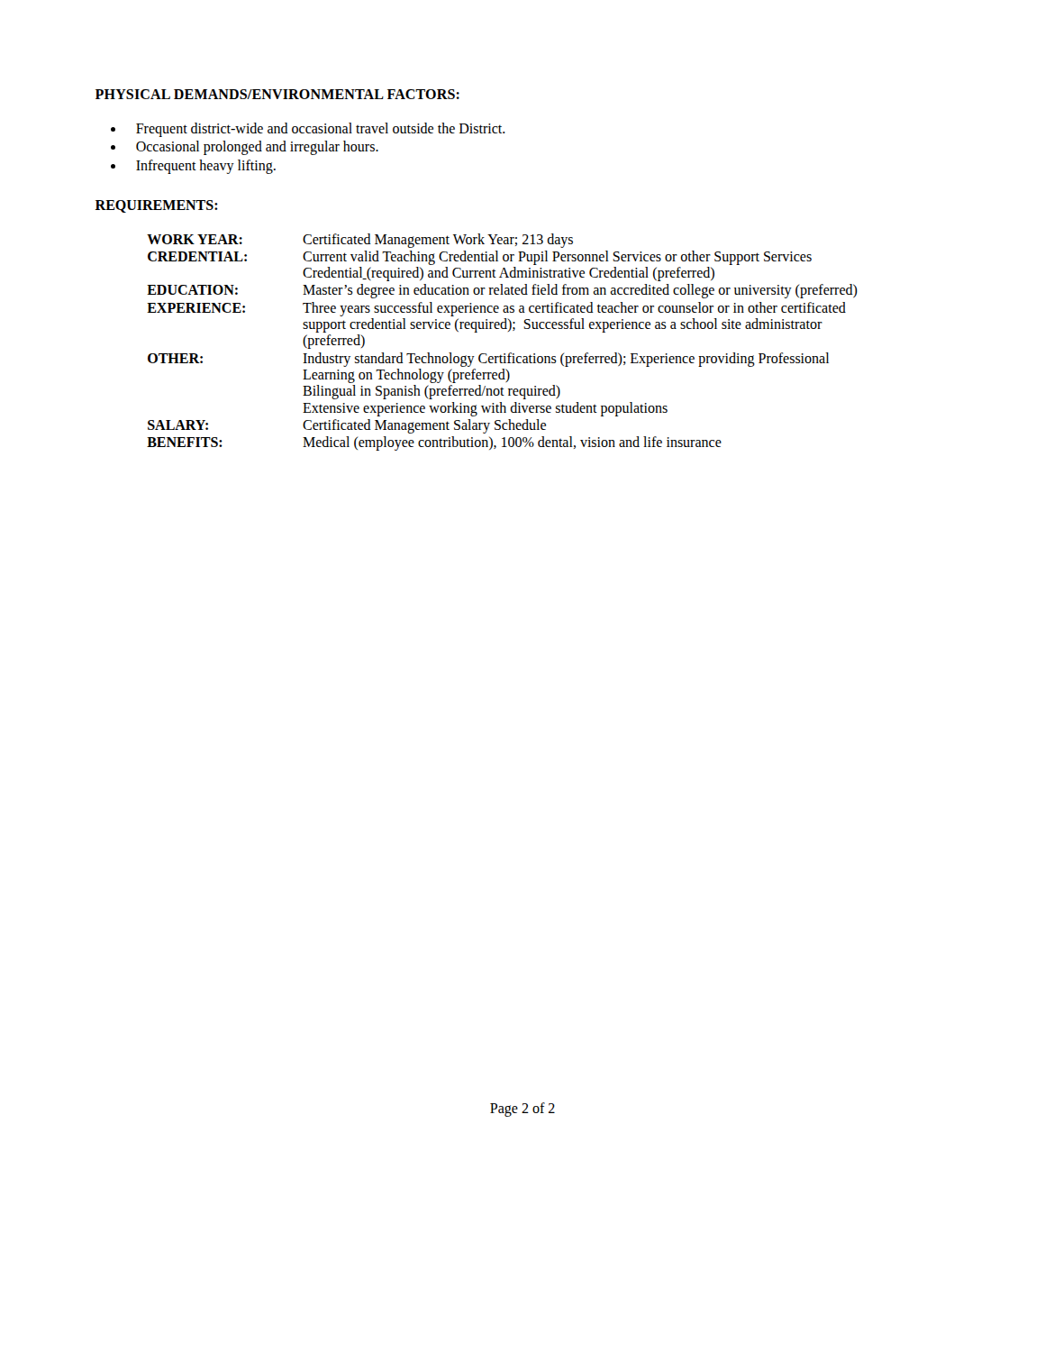PHYSICAL DEMANDS/ENVIRONMENTAL FACTORS:
Frequent district-wide and occasional travel outside the District.
Occasional prolonged and irregular hours.
Infrequent heavy lifting.
REQUIREMENTS:
| WORK YEAR: | Certificated Management Work Year; 213 days |
| CREDENTIAL: | Current valid Teaching Credential or Pupil Personnel Services or other Support Services Credential (required) and Current Administrative Credential (preferred) |
| EDUCATION: | Master’s degree in education or related field from an accredited college or university (preferred) |
| EXPERIENCE: | Three years successful experience as a certificated teacher or counselor or in other certificated support credential service (required); Successful experience as a school site administrator (preferred) |
| OTHER: | Industry standard Technology Certifications (preferred); Experience providing Professional Learning on Technology (preferred) Bilingual in Spanish (preferred/not required) Extensive experience working with diverse student populations |
| SALARY: | Certificated Management Salary Schedule |
| BENEFITS: | Medical (employee contribution), 100% dental, vision and life insurance |
Page 2 of 2